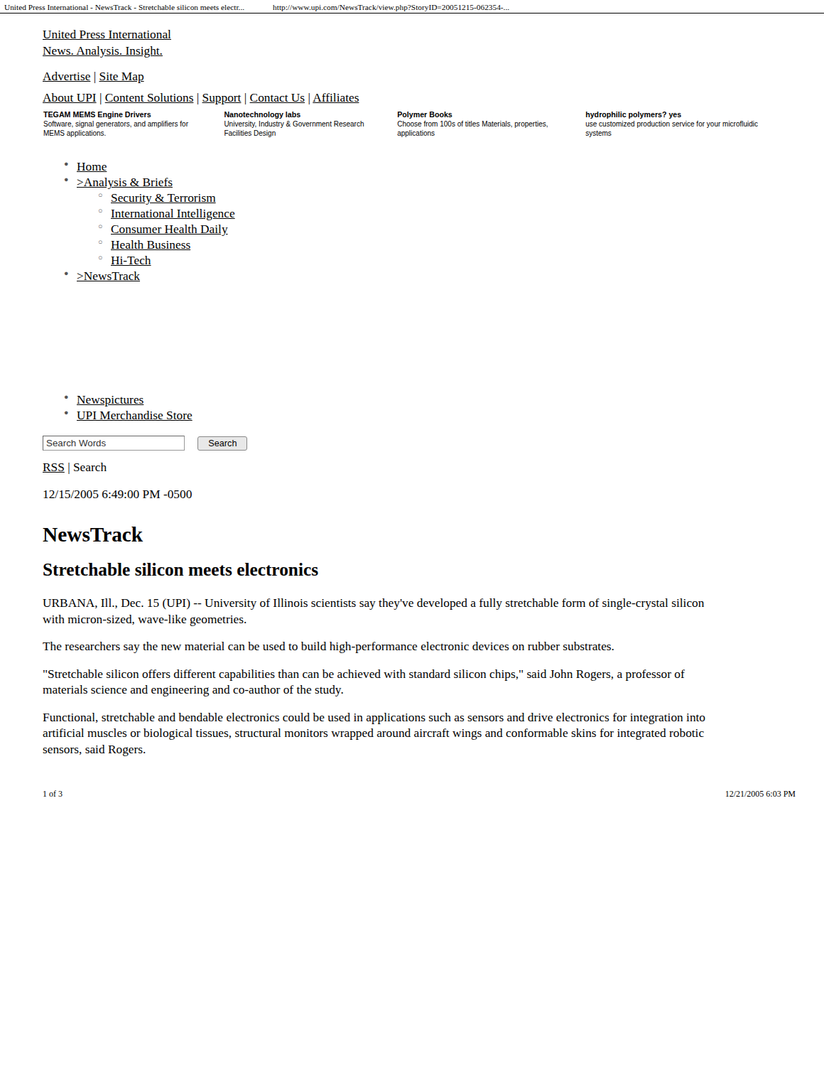United Press International - NewsTrack - Stretchable silicon meets electr...http://www.upi.com/NewsTrack/view.php?StoryID=20051215-062354-...
United Press International
News. Analysis. Insight.
Advertise | Site Map
About UPI | Content Solutions | Support | Contact Us | Affiliates
| TEGAM MEMS Engine Drivers Software, signal generators, and amplifiers for MEMS applications. | Nanotechnology labs University, Industry & Government Research Facilities Design | Polymer Books Choose from 100s of titles Materials, properties, applications | hydrophilic polymers? yes use customized production service for your microfluidic systems |
Home
>Analysis & Briefs
Security & Terrorism
International Intelligence
Consumer Health Daily
Health Business
Hi-Tech
>NewsTrack
Newspictures
UPI Merchandise Store
Search
RSS | Search
12/15/2005 6:49:00 PM -0500
NewsTrack
Stretchable silicon meets electronics
URBANA, Ill., Dec. 15 (UPI) -- University of Illinois scientists say they've developed a fully stretchable form of single-crystal silicon with micron-sized, wave-like geometries.
The researchers say the new material can be used to build high-performance electronic devices on rubber substrates.
"Stretchable silicon offers different capabilities than can be achieved with standard silicon chips," said John Rogers, a professor of materials science and engineering and co-author of the study.
Functional, stretchable and bendable electronics could be used in applications such as sensors and drive electronics for integration into artificial muscles or biological tissues, structural monitors wrapped around aircraft wings and conformable skins for integrated robotic sensors, said Rogers.
1 of 3 12/21/2005 6:03 PM